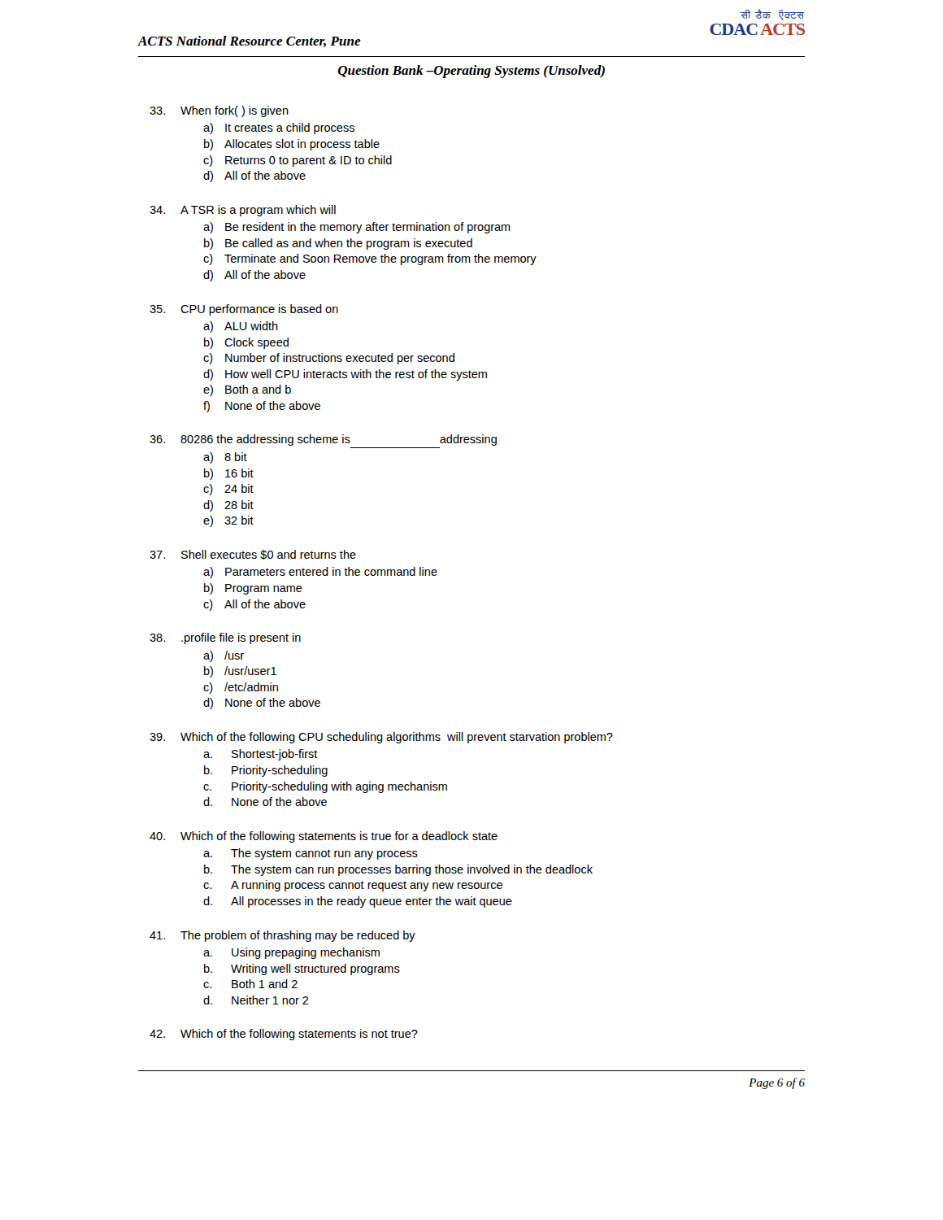सी डैक ऍक्टस
CDAC ACTS
ACTS National Resource Center, Pune
Question Bank –Operating Systems (Unsolved)
When fork( ) is given
It creates a child process
Allocates slot in process table
Returns 0 to parent & ID to child
All of the above
A TSR is a program which will
Be resident in the memory after termination of program
Be called as and when the program is executed
Terminate and Soon Remove the program from the memory
All of the above
CPU performance is based on
ALU width
Clock speed
Number of instructions executed per second
How well CPU interacts with the rest of the system
Both a and b
None of the above
80286 the addressing scheme is addressing
8 bit
16 bit
24 bit
28 bit
32 bit
Shell executes $0 and returns the
Parameters entered in the command line
Program name
All of the above
.profile file is present in
/usr
/usr/user1
/etc/admin
None of the above
Which of the following CPU scheduling algorithms will prevent starvation problem?
Shortest-job-first
Priority-scheduling
Priority-scheduling with aging mechanism
None of the above
Which of the following statements is true for a deadlock state
The system cannot run any process
The system can run processes barring those involved in the deadlock
A running process cannot request any new resource
All processes in the ready queue enter the wait queue
The problem of thrashing may be reduced by
Using prepaging mechanism
Writing well structured programs
Both 1 and 2
Neither 1 nor 2
Which of the following statements is not true?
Page 6 of 6